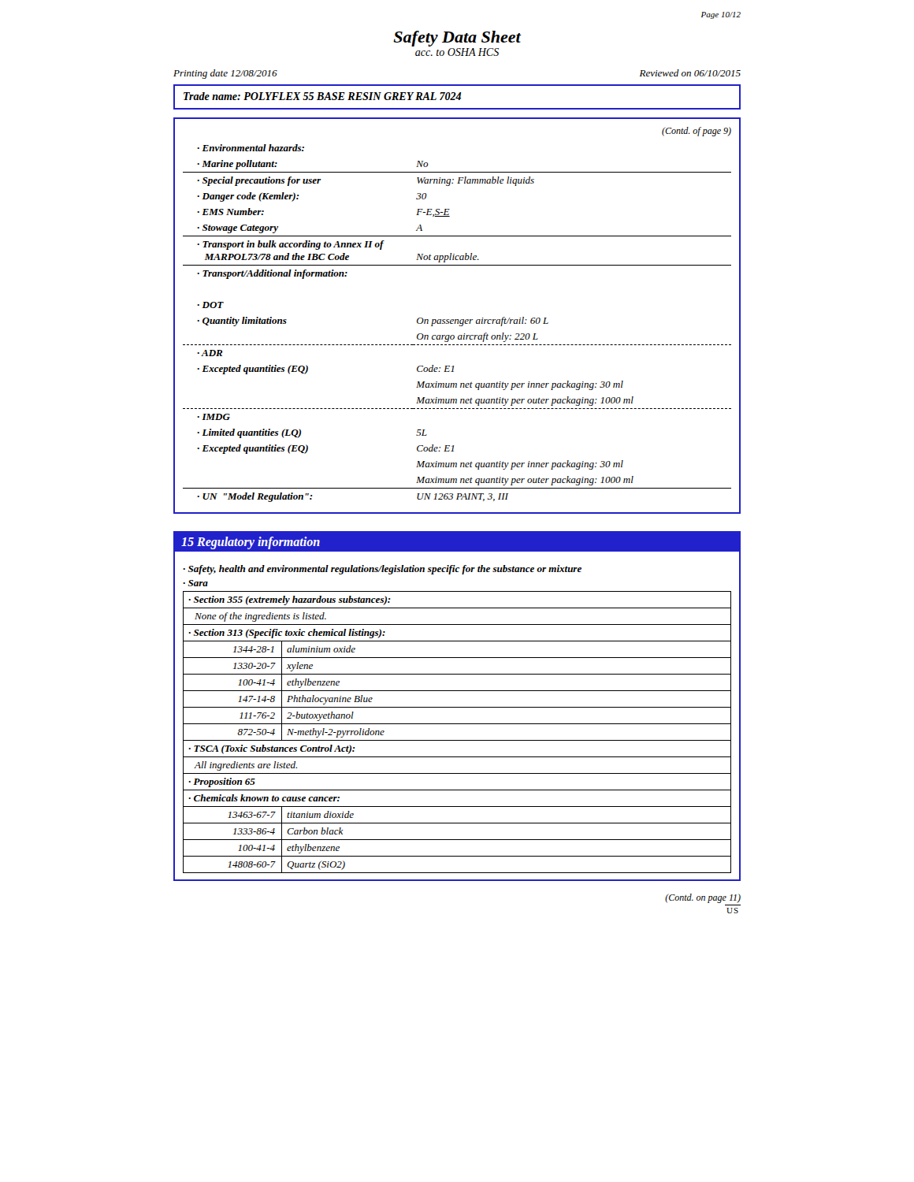Page 10/12
Safety Data Sheet
acc. to OSHA HCS
Printing date 12/08/2016
Reviewed on 06/10/2015
Trade name: POLYFLEX 55 BASE RESIN GREY RAL 7024
(Contd. of page 9)
| · Environmental hazards: | |
| · Marine pollutant: | No |
| · Special precautions for user | Warning: Flammable liquids |
| · Danger code (Kemler): | 30 |
| · EMS Number: | F-E, S-E |
| · Stowage Category | A |
| · Transport in bulk according to Annex II of MARPOL73/78 and the IBC Code | Not applicable. |
| · Transport/Additional information: | |
| · DOT | |
| · Quantity limitations | On passenger aircraft/rail: 60 L |
| | On cargo aircraft only: 220 L |
| · ADR | |
| · Excepted quantities (EQ) | Code: E1 |
| | Maximum net quantity per inner packaging: 30 ml |
| | Maximum net quantity per outer packaging: 1000 ml |
| · IMDG | |
| · Limited quantities (LQ) | 5L |
| · Excepted quantities (EQ) | Code: E1 |
| | Maximum net quantity per inner packaging: 30 ml |
| | Maximum net quantity per outer packaging: 1000 ml |
| · UN "Model Regulation": | UN 1263 PAINT, 3, III |
15 Regulatory information
· Safety, health and environmental regulations/legislation specific for the substance or mixture
· Sara
| · Section 355 (extremely hazardous substances): |
| None of the ingredients is listed. |
| · Section 313 (Specific toxic chemical listings): |
| 1344-28-1 | aluminium oxide |
| 1330-20-7 | xylene |
| 100-41-4 | ethylbenzene |
| 147-14-8 | Phthalocyanine Blue |
| 111-76-2 | 2-butoxyethanol |
| 872-50-4 | N-methyl-2-pyrrolidone |
| · TSCA (Toxic Substances Control Act): |
| All ingredients are listed. |
| · Proposition 65 |
| · Chemicals known to cause cancer: |
| 13463-67-7 | titanium dioxide |
| 1333-86-4 | Carbon black |
| 100-41-4 | ethylbenzene |
| 14808-60-7 | Quartz (SiO2) |
(Contd. on page 11)
US